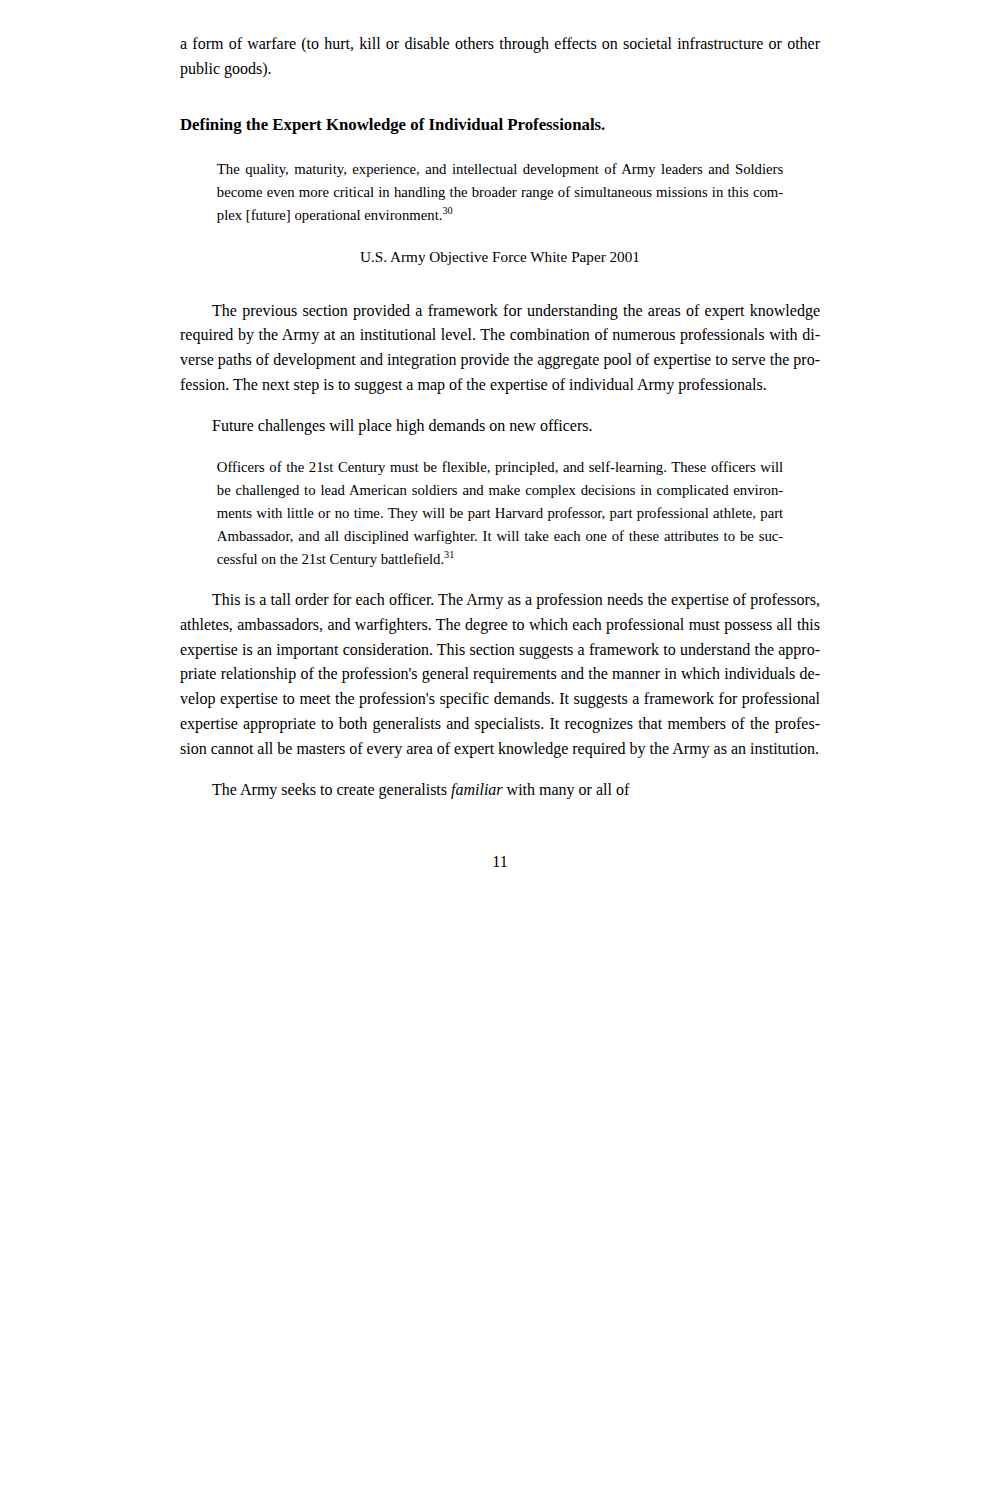a form of warfare (to hurt, kill or disable others through effects on societal infrastructure or other public goods).
Defining the Expert Knowledge of Individual Professionals.
The quality, maturity, experience, and intellectual development of Army leaders and Soldiers become even more critical in handling the broader range of simultaneous missions in this complex [future] operational environment.30
U.S. Army Objective Force White Paper 2001
The previous section provided a framework for understanding the areas of expert knowledge required by the Army at an institutional level. The combination of numerous professionals with diverse paths of development and integration provide the aggregate pool of expertise to serve the profession. The next step is to suggest a map of the expertise of individual Army professionals.
Future challenges will place high demands on new officers.
Officers of the 21st Century must be flexible, principled, and self-learning. These officers will be challenged to lead American soldiers and make complex decisions in complicated environments with little or no time. They will be part Harvard professor, part professional athlete, part Ambassador, and all disciplined warfighter. It will take each one of these attributes to be successful on the 21st Century battlefield.31
This is a tall order for each officer. The Army as a profession needs the expertise of professors, athletes, ambassadors, and warfighters. The degree to which each professional must possess all this expertise is an important consideration. This section suggests a framework to understand the appropriate relationship of the profession's general requirements and the manner in which individuals develop expertise to meet the profession's specific demands. It suggests a framework for professional expertise appropriate to both generalists and specialists. It recognizes that members of the profession cannot all be masters of every area of expert knowledge required by the Army as an institution.
The Army seeks to create generalists familiar with many or all of
11